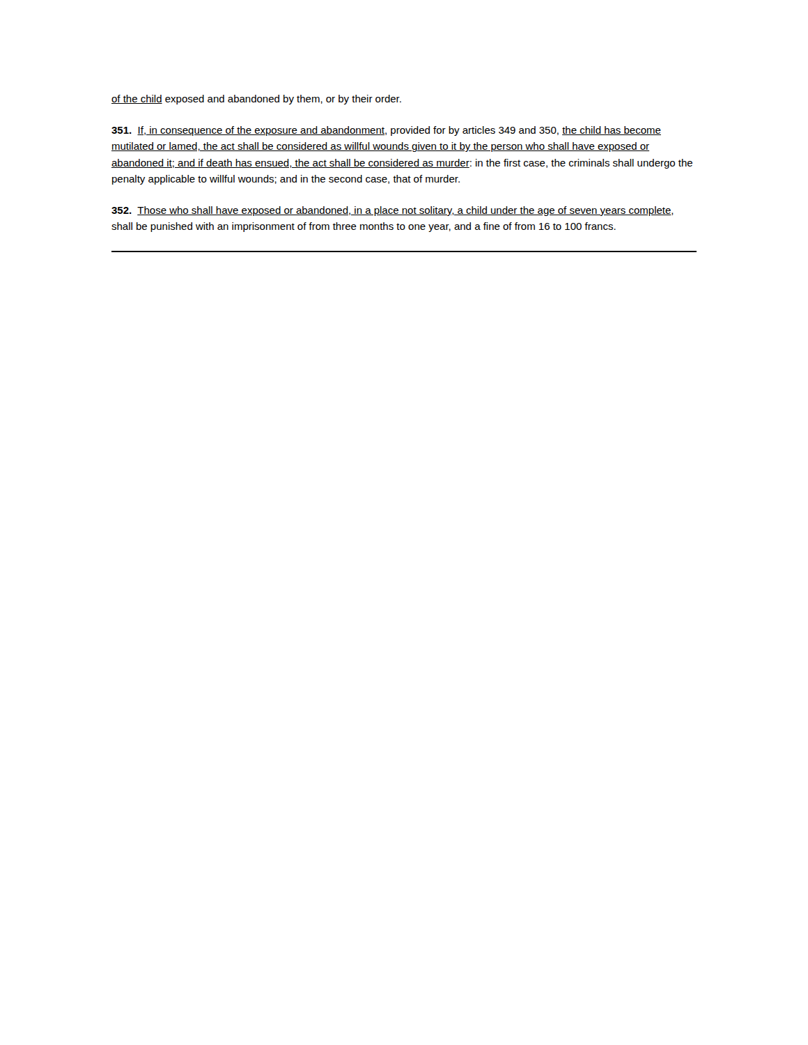of the child exposed and abandoned by them, or by their order.
351. If, in consequence of the exposure and abandonment, provided for by articles 349 and 350, the child has become mutilated or lamed, the act shall be considered as willful wounds given to it by the person who shall have exposed or abandoned it; and if death has ensued, the act shall be considered as murder: in the first case, the criminals shall undergo the penalty applicable to willful wounds; and in the second case, that of murder.
352. Those who shall have exposed or abandoned, in a place not solitary, a child under the age of seven years complete, shall be punished with an imprisonment of from three months to one year, and a fine of from 16 to 100 francs.